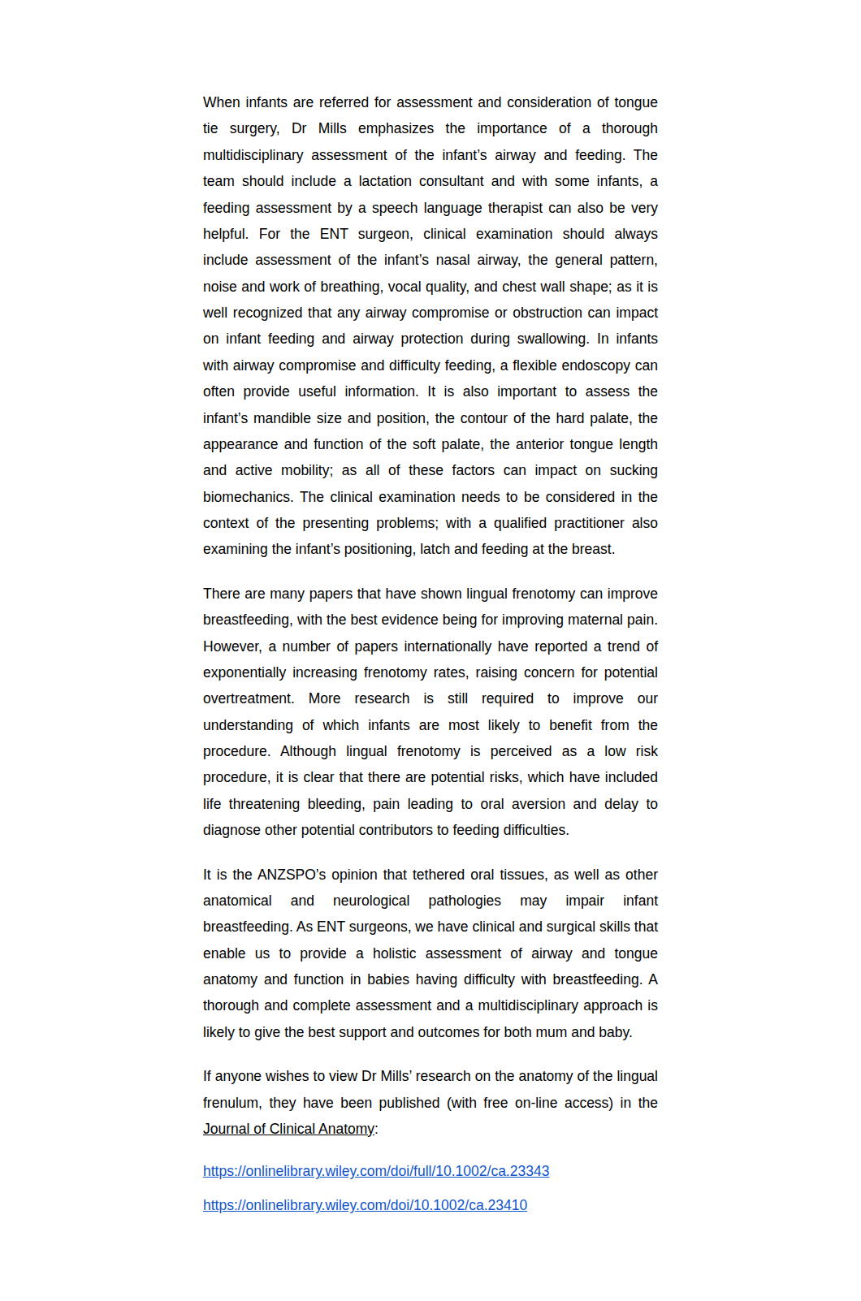When infants are referred for assessment and consideration of tongue tie surgery, Dr Mills emphasizes the importance of a thorough multidisciplinary assessment of the infant’s airway and feeding. The team should include a lactation consultant and with some infants, a feeding assessment by a speech language therapist can also be very helpful. For the ENT surgeon, clinical examination should always include assessment of the infant’s nasal airway, the general pattern, noise and work of breathing, vocal quality, and chest wall shape; as it is well recognized that any airway compromise or obstruction can impact on infant feeding and airway protection during swallowing. In infants with airway compromise and difficulty feeding, a flexible endoscopy can often provide useful information. It is also important to assess the infant’s mandible size and position, the contour of the hard palate, the appearance and function of the soft palate, the anterior tongue length and active mobility; as all of these factors can impact on sucking biomechanics. The clinical examination needs to be considered in the context of the presenting problems; with a qualified practitioner also examining the infant’s positioning, latch and feeding at the breast.
There are many papers that have shown lingual frenotomy can improve breastfeeding, with the best evidence being for improving maternal pain. However, a number of papers internationally have reported a trend of exponentially increasing frenotomy rates, raising concern for potential overtreatment. More research is still required to improve our understanding of which infants are most likely to benefit from the procedure. Although lingual frenotomy is perceived as a low risk procedure, it is clear that there are potential risks, which have included life threatening bleeding, pain leading to oral aversion and delay to diagnose other potential contributors to feeding difficulties.
It is the ANZSPO’s opinion that tethered oral tissues, as well as other anatomical and neurological pathologies may impair infant breastfeeding. As ENT surgeons, we have clinical and surgical skills that enable us to provide a holistic assessment of airway and tongue anatomy and function in babies having difficulty with breastfeeding. A thorough and complete assessment and a multidisciplinary approach is likely to give the best support and outcomes for both mum and baby.
If anyone wishes to view Dr Mills’ research on the anatomy of the lingual frenulum, they have been published (with free on-line access) in the Journal of Clinical Anatomy:
https://onlinelibrary.wiley.com/doi/full/10.1002/ca.23343
https://onlinelibrary.wiley.com/doi/10.1002/ca.23410